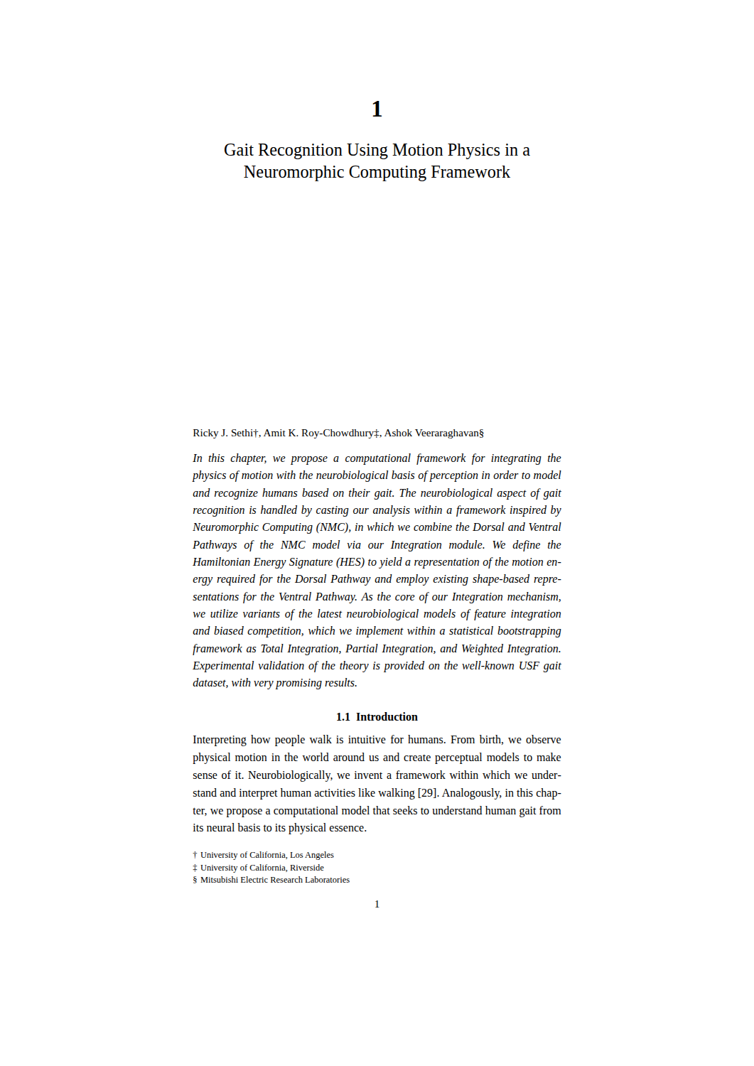1
Gait Recognition Using Motion Physics in a
Neuromorphic Computing Framework
Ricky J. Sethi†, Amit K. Roy-Chowdhury‡, Ashok Veeraraghavan§
In this chapter, we propose a computational framework for integrating the physics of motion with the neurobiological basis of perception in order to model and recognize humans based on their gait. The neurobiological aspect of gait recognition is handled by casting our analysis within a framework inspired by Neuromorphic Computing (NMC), in which we combine the Dorsal and Ventral Pathways of the NMC model via our Integration module. We define the Hamiltonian Energy Signature (HES) to yield a representation of the motion energy required for the Dorsal Pathway and employ existing shape-based representations for the Ventral Pathway. As the core of our Integration mechanism, we utilize variants of the latest neurobiological models of feature integration and biased competition, which we implement within a statistical bootstrapping framework as Total Integration, Partial Integration, and Weighted Integration. Experimental validation of the theory is provided on the well-known USF gait dataset, with very promising results.
1.1 Introduction
Interpreting how people walk is intuitive for humans. From birth, we observe physical motion in the world around us and create perceptual models to make sense of it. Neurobiologically, we invent a framework within which we understand and interpret human activities like walking [29]. Analogously, in this chapter, we propose a computational model that seeks to understand human gait from its neural basis to its physical essence.
†University of California, Los Angeles
‡University of California, Riverside
§Mitsubishi Electric Research Laboratories
1